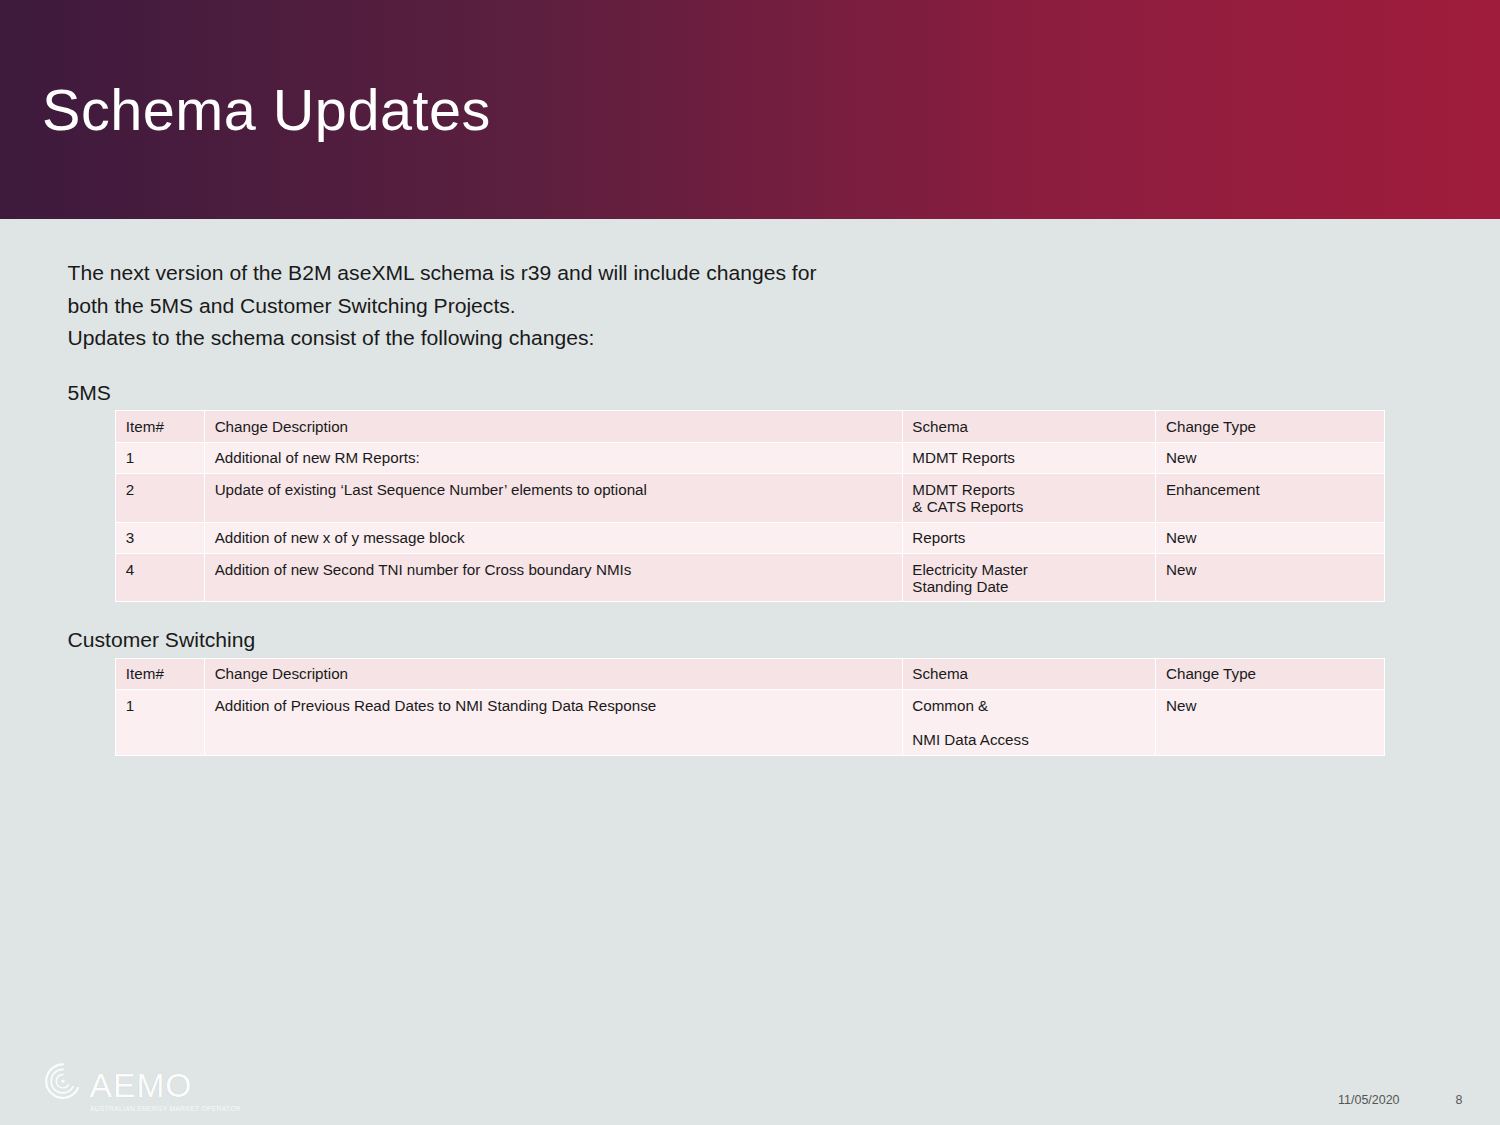Schema Updates
The next version of the B2M aseXML schema is r39 and will include changes for
both the 5MS and Customer Switching Projects.
Updates to the schema consist of the following changes:
5MS
| Item# | Change Description | Schema | Change Type |
| --- | --- | --- | --- |
| 1 | Additional of new RM Reports: | MDMT Reports | New |
| 2 | Update of existing ‘Last Sequence Number’ elements to optional | MDMT Reports & CATS Reports | Enhancement |
| 3 | Addition of new x of y message block | Reports | New |
| 4 | Addition of new Second TNI number for Cross boundary NMIs | Electricity Master Standing Date | New |
Customer Switching
| Item# | Change Description | Schema | Change Type |
| --- | --- | --- | --- |
| 1 | Addition of Previous Read Dates to NMI Standing Data Response | Common & NMI Data Access | New |
AEMO
AUSTRALIAN ENERGY MARKET OPERATOR
11/05/2020 8